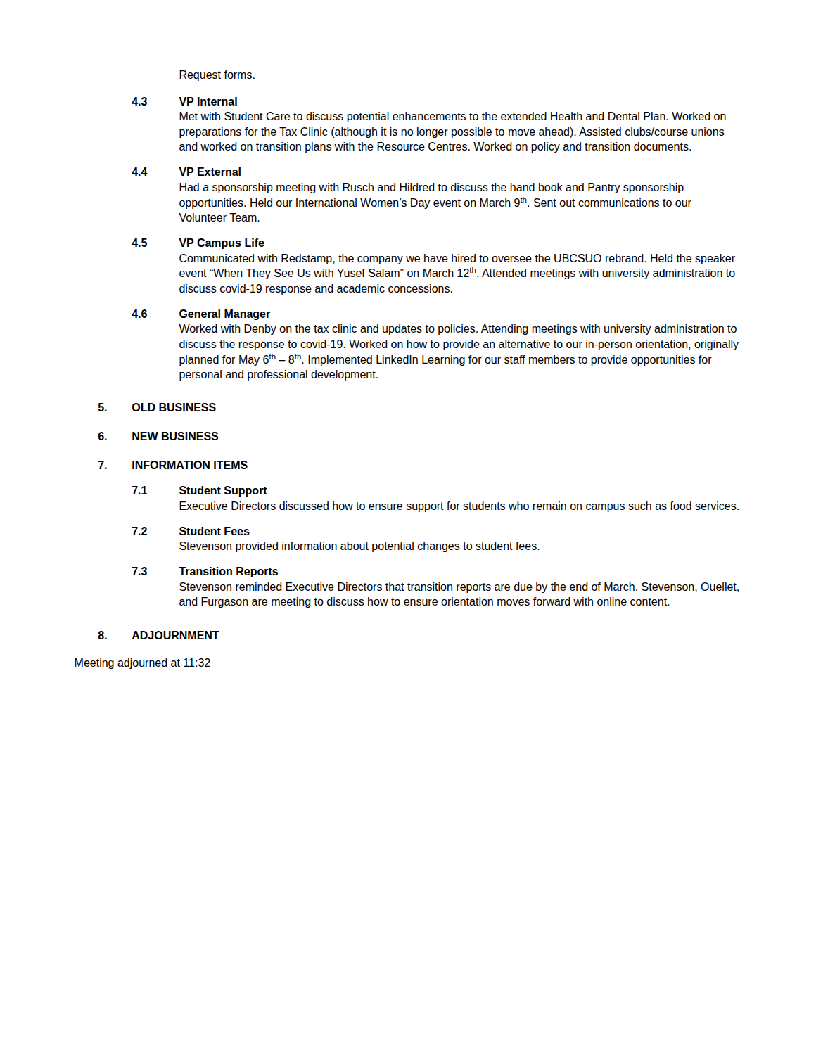Request forms.
4.3
VP Internal
Met with Student Care to discuss potential enhancements to the extended Health and Dental Plan. Worked on preparations for the Tax Clinic (although it is no longer possible to move ahead). Assisted clubs/course unions and worked on transition plans with the Resource Centres. Worked on policy and transition documents.
4.4
VP External
Had a sponsorship meeting with Rusch and Hildred to discuss the hand book and Pantry sponsorship opportunities. Held our International Women’s Day event on March 9th. Sent out communications to our Volunteer Team.
4.5
VP Campus Life
Communicated with Redstamp, the company we have hired to oversee the UBCSUO rebrand. Held the speaker event “When They See Us with Yusef Salam” on March 12th. Attended meetings with university administration to discuss covid-19 response and academic concessions.
4.6
General Manager
Worked with Denby on the tax clinic and updates to policies. Attending meetings with university administration to discuss the response to covid-19. Worked on how to provide an alternative to our in-person orientation, originally planned for May 6th – 8th. Implemented LinkedIn Learning for our staff members to provide opportunities for personal and professional development.
5.
OLD BUSINESS
6.
NEW BUSINESS
7.
INFORMATION ITEMS
7.1
Student Support
Executive Directors discussed how to ensure support for students who remain on campus such as food services.
7.2
Student Fees
Stevenson provided information about potential changes to student fees.
7.3
Transition Reports
Stevenson reminded Executive Directors that transition reports are due by the end of March. Stevenson, Ouellet, and Furgason are meeting to discuss how to ensure orientation moves forward with online content.
8.
ADJOURNMENT
Meeting adjourned at 11:32